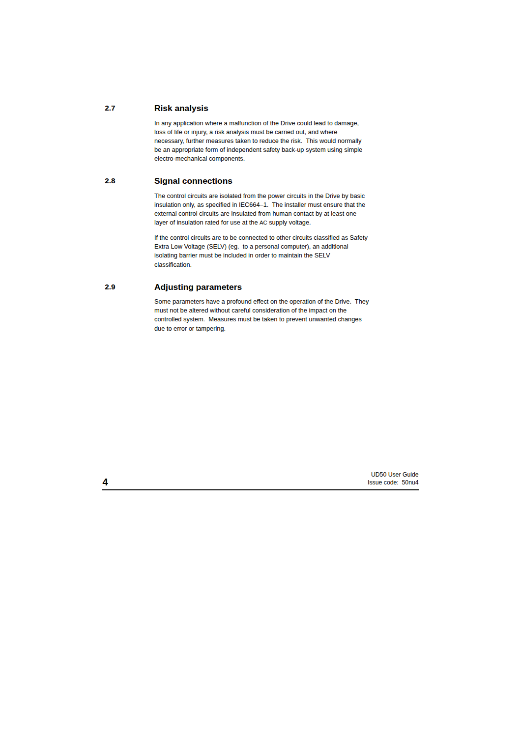2.7
Risk analysis
In any application where a malfunction of the Drive could lead to damage, loss of life or injury, a risk analysis must be carried out, and where necessary, further measures taken to reduce the risk. This would normally be an appropriate form of independent safety back-up system using simple electro-mechanical components.
2.8
Signal connections
The control circuits are isolated from the power circuits in the Drive by basic insulation only, as specified in IEC664–1. The installer must ensure that the external control circuits are insulated from human contact by at least one layer of insulation rated for use at the AC supply voltage.
If the control circuits are to be connected to other circuits classified as Safety Extra Low Voltage (SELV) (eg. to a personal computer), an additional isolating barrier must be included in order to maintain the SELV classification.
2.9
Adjusting parameters
Some parameters have a profound effect on the operation of the Drive. They must not be altered without careful consideration of the impact on the controlled system. Measures must be taken to prevent unwanted changes due to error or tampering.
4
UD50 User Guide
Issue code: 50nu4